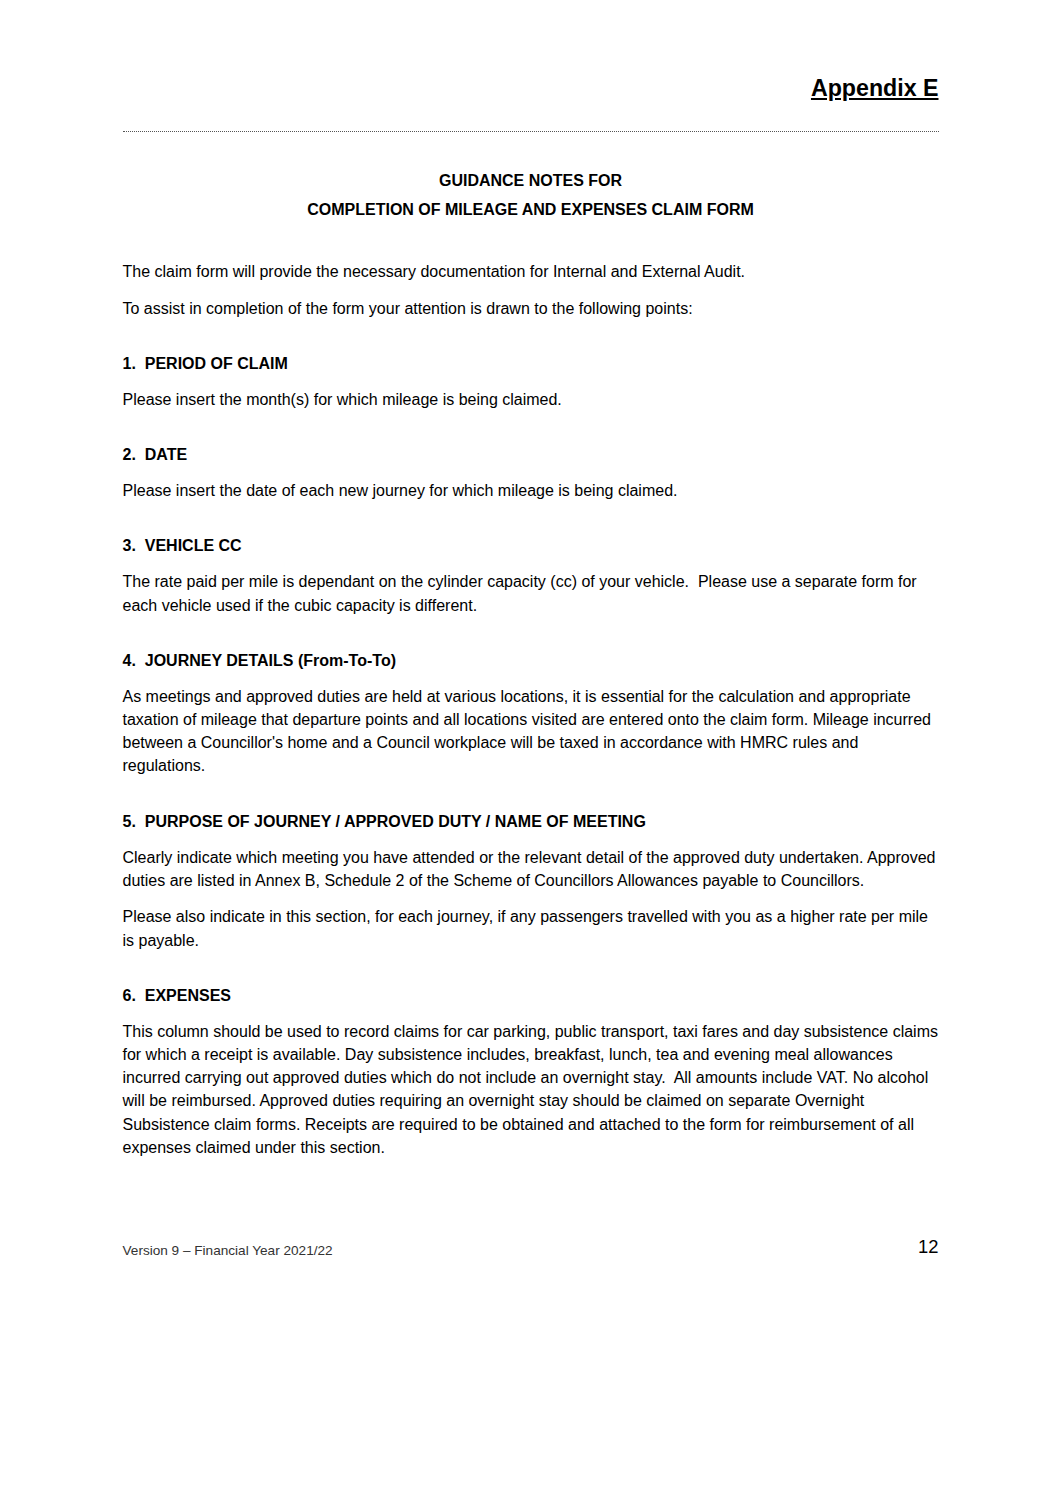Appendix E
GUIDANCE NOTES FOR COMPLETION OF MILEAGE AND EXPENSES CLAIM FORM
The claim form will provide the necessary documentation for Internal and External Audit.
To assist in completion of the form your attention is drawn to the following points:
1. PERIOD OF CLAIM
Please insert the month(s) for which mileage is being claimed.
2. DATE
Please insert the date of each new journey for which mileage is being claimed.
3. VEHICLE CC
The rate paid per mile is dependant on the cylinder capacity (cc) of your vehicle. Please use a separate form for each vehicle used if the cubic capacity is different.
4. JOURNEY DETAILS (From-To-To)
As meetings and approved duties are held at various locations, it is essential for the calculation and appropriate taxation of mileage that departure points and all locations visited are entered onto the claim form. Mileage incurred between a Councillor's home and a Council workplace will be taxed in accordance with HMRC rules and regulations.
5. PURPOSE OF JOURNEY / APPROVED DUTY / NAME OF MEETING
Clearly indicate which meeting you have attended or the relevant detail of the approved duty undertaken. Approved duties are listed in Annex B, Schedule 2 of the Scheme of Councillors Allowances payable to Councillors.
Please also indicate in this section, for each journey, if any passengers travelled with you as a higher rate per mile is payable.
6. EXPENSES
This column should be used to record claims for car parking, public transport, taxi fares and day subsistence claims for which a receipt is available. Day subsistence includes, breakfast, lunch, tea and evening meal allowances incurred carrying out approved duties which do not include an overnight stay. All amounts include VAT. No alcohol will be reimbursed. Approved duties requiring an overnight stay should be claimed on separate Overnight Subsistence claim forms. Receipts are required to be obtained and attached to the form for reimbursement of all expenses claimed under this section.
Version 9 – Financial Year 2021/22 12